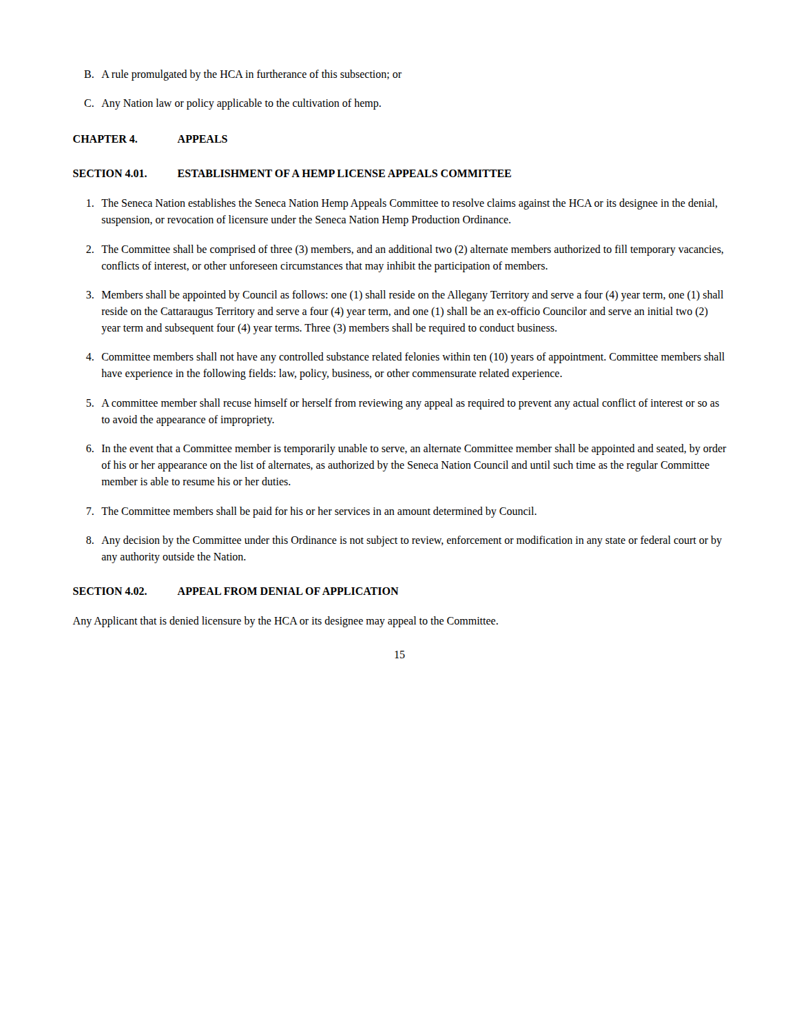A rule promulgated by the HCA in furtherance of this subsection; or
Any Nation law or policy applicable to the cultivation of hemp.
CHAPTER 4. APPEALS
SECTION 4.01. ESTABLISHMENT OF A HEMP LICENSE APPEALS COMMITTEE
The Seneca Nation establishes the Seneca Nation Hemp Appeals Committee to resolve claims against the HCA or its designee in the denial, suspension, or revocation of licensure under the Seneca Nation Hemp Production Ordinance.
The Committee shall be comprised of three (3) members, and an additional two (2) alternate members authorized to fill temporary vacancies, conflicts of interest, or other unforeseen circumstances that may inhibit the participation of members.
Members shall be appointed by Council as follows: one (1) shall reside on the Allegany Territory and serve a four (4) year term, one (1) shall reside on the Cattaraugus Territory and serve a four (4) year term, and one (1) shall be an ex-officio Councilor and serve an initial two (2) year term and subsequent four (4) year terms. Three (3) members shall be required to conduct business.
Committee members shall not have any controlled substance related felonies within ten (10) years of appointment. Committee members shall have experience in the following fields: law, policy, business, or other commensurate related experience.
A committee member shall recuse himself or herself from reviewing any appeal as required to prevent any actual conflict of interest or so as to avoid the appearance of impropriety.
In the event that a Committee member is temporarily unable to serve, an alternate Committee member shall be appointed and seated, by order of his or her appearance on the list of alternates, as authorized by the Seneca Nation Council and until such time as the regular Committee member is able to resume his or her duties.
The Committee members shall be paid for his or her services in an amount determined by Council.
Any decision by the Committee under this Ordinance is not subject to review, enforcement or modification in any state or federal court or by any authority outside the Nation.
SECTION 4.02. APPEAL FROM DENIAL OF APPLICATION
Any Applicant that is denied licensure by the HCA or its designee may appeal to the Committee.
15